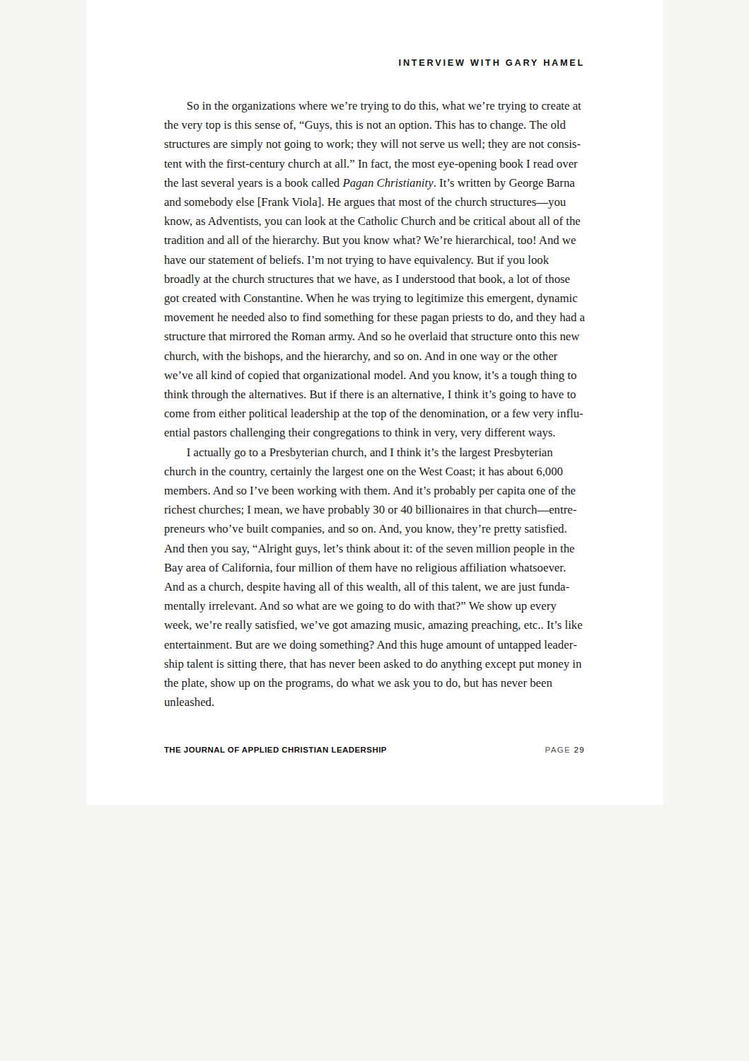Interview with Gary Hamel
So in the organizations where we’re trying to do this, what we’re trying to create at the very top is this sense of, “Guys, this is not an option. This has to change. The old structures are simply not going to work; they will not serve us well; they are not consistent with the first-century church at all.” In fact, the most eye-opening book I read over the last several years is a book called Pagan Christianity. It’s written by George Barna and somebody else [Frank Viola]. He argues that most of the church structures—you know, as Adventists, you can look at the Catholic Church and be critical about all of the tradition and all of the hierarchy. But you know what? We’re hierarchical, too! And we have our statement of beliefs. I’m not trying to have equivalency. But if you look broadly at the church structures that we have, as I understood that book, a lot of those got created with Constantine. When he was trying to legitimize this emergent, dynamic movement he needed also to find something for these pagan priests to do, and they had a structure that mirrored the Roman army. And so he overlaid that structure onto this new church, with the bishops, and the hierarchy, and so on. And in one way or the other we’ve all kind of copied that organizational model. And you know, it’s a tough thing to think through the alternatives. But if there is an alternative, I think it’s going to have to come from either political leadership at the top of the denomination, or a few very influential pastors challenging their congregations to think in very, very different ways.
I actually go to a Presbyterian church, and I think it’s the largest Presbyterian church in the country, certainly the largest one on the West Coast; it has about 6,000 members. And so I’ve been working with them. And it’s probably per capita one of the richest churches; I mean, we have probably 30 or 40 billionaires in that church—entrepreneurs who’ve built companies, and so on. And, you know, they’re pretty satisfied. And then you say, “Alright guys, let’s think about it: of the seven million people in the Bay area of California, four million of them have no religious affiliation whatsoever. And as a church, despite having all of this wealth, all of this talent, we are just fundamentally irrelevant. And so what are we going to do with that?” We show up every week, we’re really satisfied, we’ve got amazing music, amazing preaching, etc.. It’s like entertainment. But are we doing something? And this huge amount of untapped leadership talent is sitting there, that has never been asked to do anything except put money in the plate, show up on the programs, do what we ask you to do, but has never been unleashed.
The Journal of Applied Christian Leadership Page 29